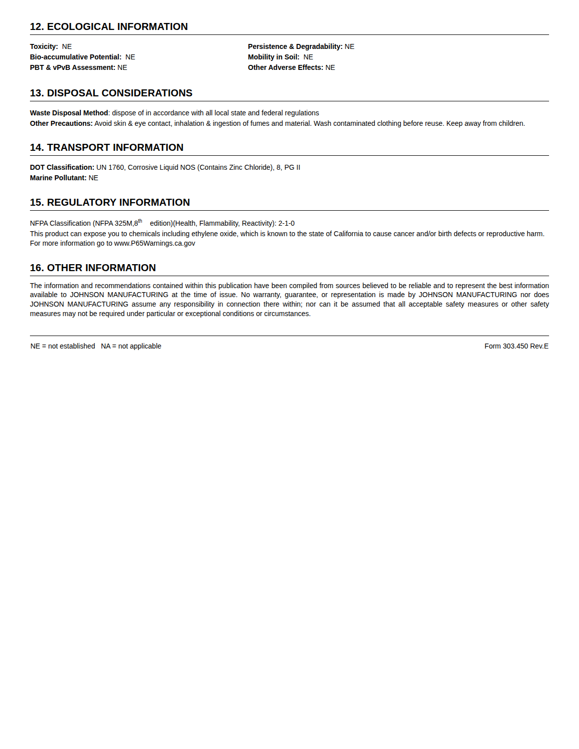12. ECOLOGICAL INFORMATION
| Toxicity: NE | Persistence & Degradability: NE |
| Bio-accumulative Potential: NE | Mobility in Soil: NE |
| PBT & vPvB Assessment: NE | Other Adverse Effects: NE |
13. DISPOSAL CONSIDERATIONS
Waste Disposal Method: dispose of in accordance with all local state and federal regulations
Other Precautions: Avoid skin & eye contact, inhalation & ingestion of fumes and material. Wash contaminated clothing before reuse. Keep away from children.
14. TRANSPORT INFORMATION
DOT Classification: UN 1760, Corrosive Liquid NOS (Contains Zinc Chloride), 8, PG II
Marine Pollutant: NE
15. REGULATORY INFORMATION
NFPA Classification (NFPA 325M,8th edition)(Health, Flammability, Reactivity): 2-1-0
This product can expose you to chemicals including ethylene oxide, which is known to the state of California to cause cancer and/or birth defects or reproductive harm. For more information go to www.P65Warnings.ca.gov
16. OTHER INFORMATION
The information and recommendations contained within this publication have been compiled from sources believed to be reliable and to represent the best information available to JOHNSON MANUFACTURING at the time of issue. No warranty, guarantee, or representation is made by JOHNSON MANUFACTURING nor does JOHNSON MANUFACTURING assume any responsibility in connection there within; nor can it be assumed that all acceptable safety measures or other safety measures may not be required under particular or exceptional conditions or circumstances.
| NE = not established NA = not applicable | Form 303.450 Rev.E |